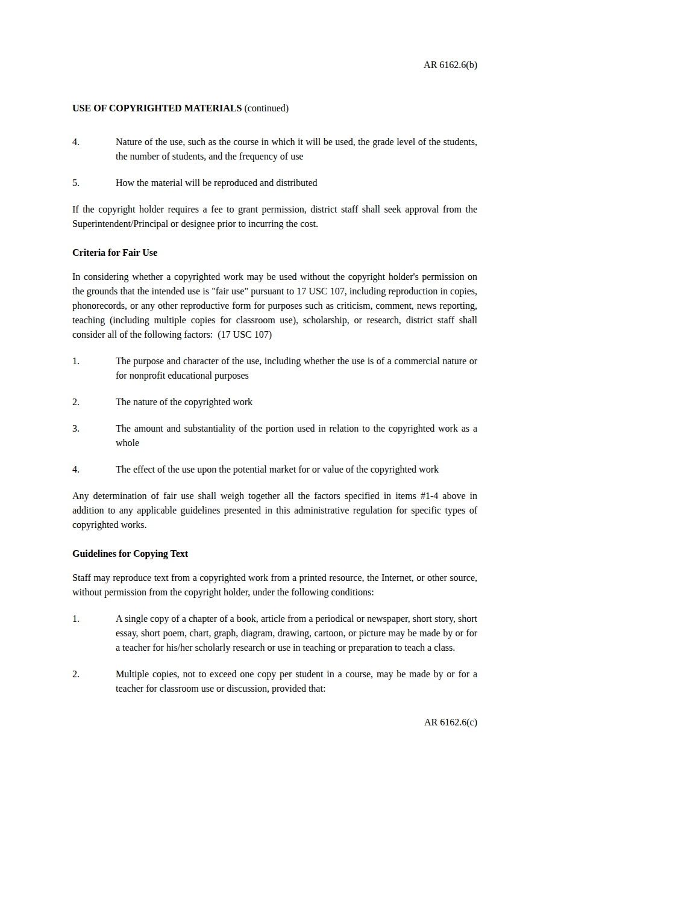AR 6162.6(b)
Use of Copyrighted Materials (continued)
Nature of the use, such as the course in which it will be used, the grade level of the students, the number of students, and the frequency of use
How the material will be reproduced and distributed
If the copyright holder requires a fee to grant permission, district staff shall seek approval from the Superintendent/Principal or designee prior to incurring the cost.
Criteria for Fair Use
In considering whether a copyrighted work may be used without the copyright holder's permission on the grounds that the intended use is "fair use" pursuant to 17 USC 107, including reproduction in copies, phonorecords, or any other reproductive form for purposes such as criticism, comment, news reporting, teaching (including multiple copies for classroom use), scholarship, or research, district staff shall consider all of the following factors: (17 USC 107)
The purpose and character of the use, including whether the use is of a commercial nature or for nonprofit educational purposes
The nature of the copyrighted work
The amount and substantiality of the portion used in relation to the copyrighted work as a whole
The effect of the use upon the potential market for or value of the copyrighted work
Any determination of fair use shall weigh together all the factors specified in items #1-4 above in addition to any applicable guidelines presented in this administrative regulation for specific types of copyrighted works.
Guidelines for Copying Text
Staff may reproduce text from a copyrighted work from a printed resource, the Internet, or other source, without permission from the copyright holder, under the following conditions:
A single copy of a chapter of a book, article from a periodical or newspaper, short story, short essay, short poem, chart, graph, diagram, drawing, cartoon, or picture may be made by or for a teacher for his/her scholarly research or use in teaching or preparation to teach a class.
Multiple copies, not to exceed one copy per student in a course, may be made by or for a teacher for classroom use or discussion, provided that:
AR 6162.6(c)